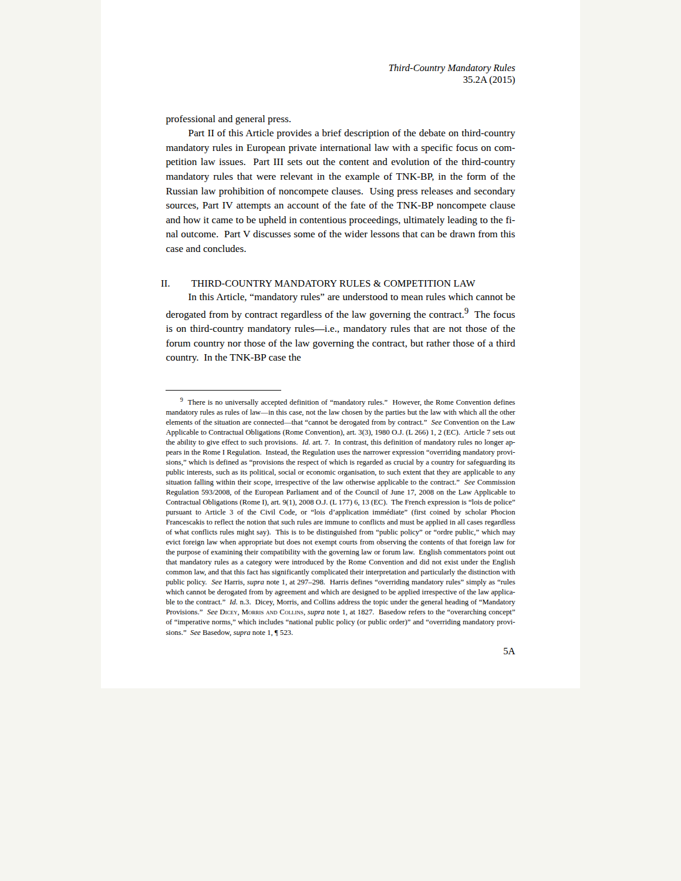Third-Country Mandatory Rules
35.2A (2015)
professional and general press.
Part II of this Article provides a brief description of the debate on third-country mandatory rules in European private international law with a specific focus on competition law issues. Part III sets out the content and evolution of the third-country mandatory rules that were relevant in the example of TNK-BP, in the form of the Russian law prohibition of noncompete clauses. Using press releases and secondary sources, Part IV attempts an account of the fate of the TNK-BP noncompete clause and how it came to be upheld in contentious proceedings, ultimately leading to the final outcome. Part V discusses some of the wider lessons that can be drawn from this case and concludes.
II. THIRD-COUNTRY MANDATORY RULES & COMPETITION LAW
In this Article, “mandatory rules” are understood to mean rules which cannot be derogated from by contract regardless of the law governing the contract.9 The focus is on third-country mandatory rules—i.e., mandatory rules that are not those of the forum country nor those of the law governing the contract, but rather those of a third country. In the TNK-BP case the
9 There is no universally accepted definition of “mandatory rules.” However, the Rome Convention defines mandatory rules as rules of law—in this case, not the law chosen by the parties but the law with which all the other elements of the situation are connected—that “cannot be derogated from by contract.” See Convention on the Law Applicable to Contractual Obligations (Rome Convention), art. 3(3), 1980 O.J. (L 266) 1, 2 (EC). Article 7 sets out the ability to give effect to such provisions. Id. art. 7. In contrast, this definition of mandatory rules no longer appears in the Rome I Regulation. Instead, the Regulation uses the narrower expression “overriding mandatory provisions,” which is defined as “provisions the respect of which is regarded as crucial by a country for safeguarding its public interests, such as its political, social or economic organisation, to such extent that they are applicable to any situation falling within their scope, irrespective of the law otherwise applicable to the contract.” See Commission Regulation 593/2008, of the European Parliament and of the Council of June 17, 2008 on the Law Applicable to Contractual Obligations (Rome I), art. 9(1), 2008 O.J. (L 177) 6, 13 (EC). The French expression is “lois de police” pursuant to Article 3 of the Civil Code, or “lois d’application immédiate” (first coined by scholar Phocion Francescakis to reflect the notion that such rules are immune to conflicts and must be applied in all cases regardless of what conflicts rules might say). This is to be distinguished from “public policy” or “ordre public,” which may evict foreign law when appropriate but does not exempt courts from observing the contents of that foreign law for the purpose of examining their compatibility with the governing law or forum law. English commentators point out that mandatory rules as a category were introduced by the Rome Convention and did not exist under the English common law, and that this fact has significantly complicated their interpretation and particularly the distinction with public policy. See Harris, supra note 1, at 297–298. Harris defines “overriding mandatory rules” simply as “rules which cannot be derogated from by agreement and which are designed to be applied irrespective of the law applicable to the contract.” Id. n.3. Dicey, Morris, and Collins address the topic under the general heading of “Mandatory Provisions.” See Dicey, Morris and Collins, supra note 1, at 1827. Basedow refers to the “overarching concept” of “imperative norms,” which includes “national public policy (or public order)” and “overriding mandatory provisions.” See Basedow, supra note 1, ¶ 523.
5A